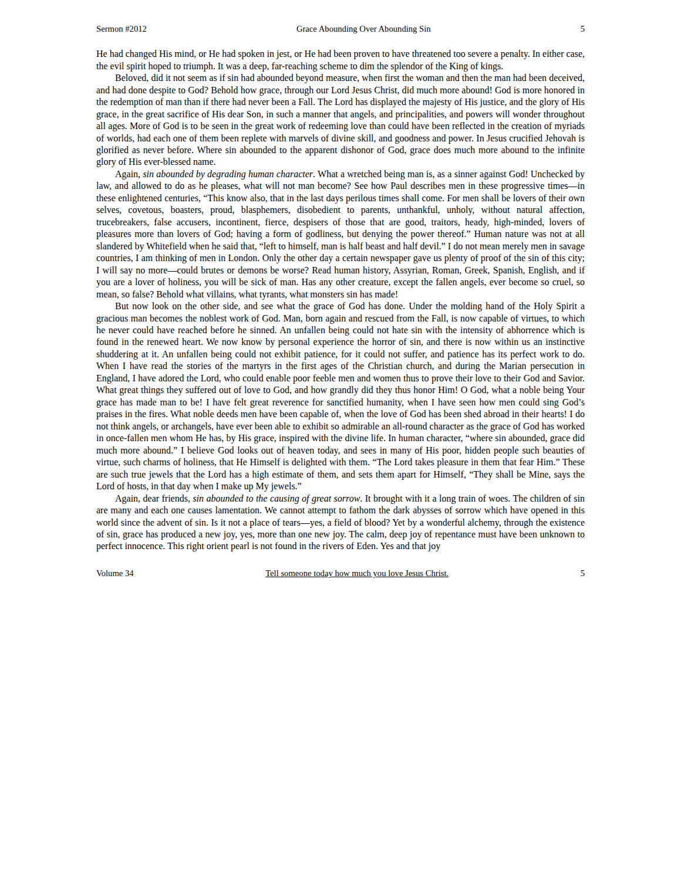Sermon #2012 Grace Abounding Over Abounding Sin 5
He had changed His mind, or He had spoken in jest, or He had been proven to have threatened too severe a penalty. In either case, the evil spirit hoped to triumph. It was a deep, far-reaching scheme to dim the splendor of the King of kings.
Beloved, did it not seem as if sin had abounded beyond measure, when first the woman and then the man had been deceived, and had done despite to God? Behold how grace, through our Lord Jesus Christ, did much more abound! God is more honored in the redemption of man than if there had never been a Fall. The Lord has displayed the majesty of His justice, and the glory of His grace, in the great sacrifice of His dear Son, in such a manner that angels, and principalities, and powers will wonder throughout all ages. More of God is to be seen in the great work of redeeming love than could have been reflected in the creation of myriads of worlds, had each one of them been replete with marvels of divine skill, and goodness and power. In Jesus crucified Jehovah is glorified as never before. Where sin abounded to the apparent dishonor of God, grace does much more abound to the infinite glory of His ever-blessed name.
Again, sin abounded by degrading human character. What a wretched being man is, as a sinner against God! Unchecked by law, and allowed to do as he pleases, what will not man become? See how Paul describes men in these progressive times—in these enlightened centuries, “This know also, that in the last days perilous times shall come. For men shall be lovers of their own selves, covetous, boasters, proud, blasphemers, disobedient to parents, unthankful, unholy, without natural affection, trucebreakers, false accusers, incontinent, fierce, despisers of those that are good, traitors, heady, high-minded, lovers of pleasures more than lovers of God; having a form of godliness, but denying the power thereof.” Human nature was not at all slandered by Whitefield when he said that, “left to himself, man is half beast and half devil.” I do not mean merely men in savage countries, I am thinking of men in London. Only the other day a certain newspaper gave us plenty of proof of the sin of this city; I will say no more—could brutes or demons be worse? Read human history, Assyrian, Roman, Greek, Spanish, English, and if you are a lover of holiness, you will be sick of man. Has any other creature, except the fallen angels, ever become so cruel, so mean, so false? Behold what villains, what tyrants, what monsters sin has made!
But now look on the other side, and see what the grace of God has done. Under the molding hand of the Holy Spirit a gracious man becomes the noblest work of God. Man, born again and rescued from the Fall, is now capable of virtues, to which he never could have reached before he sinned. An unfallen being could not hate sin with the intensity of abhorrence which is found in the renewed heart. We now know by personal experience the horror of sin, and there is now within us an instinctive shuddering at it. An unfallen being could not exhibit patience, for it could not suffer, and patience has its perfect work to do. When I have read the stories of the martyrs in the first ages of the Christian church, and during the Marian persecution in England, I have adored the Lord, who could enable poor feeble men and women thus to prove their love to their God and Savior. What great things they suffered out of love to God, and how grandly did they thus honor Him! O God, what a noble being Your grace has made man to be! I have felt great reverence for sanctified humanity, when I have seen how men could sing God’s praises in the fires. What noble deeds men have been capable of, when the love of God has been shed abroad in their hearts! I do not think angels, or archangels, have ever been able to exhibit so admirable an all-round character as the grace of God has worked in once-fallen men whom He has, by His grace, inspired with the divine life. In human character, “where sin abounded, grace did much more abound.” I believe God looks out of heaven today, and sees in many of His poor, hidden people such beauties of virtue, such charms of holiness, that He Himself is delighted with them. “The Lord takes pleasure in them that fear Him.” These are such true jewels that the Lord has a high estimate of them, and sets them apart for Himself, “They shall be Mine, says the Lord of hosts, in that day when I make up My jewels.”
Again, dear friends, sin abounded to the causing of great sorrow. It brought with it a long train of woes. The children of sin are many and each one causes lamentation. We cannot attempt to fathom the dark abysses of sorrow which have opened in this world since the advent of sin. Is it not a place of tears—yes, a field of blood? Yet by a wonderful alchemy, through the existence of sin, grace has produced a new joy, yes, more than one new joy. The calm, deep joy of repentance must have been unknown to perfect innocence. This right orient pearl is not found in the rivers of Eden. Yes and that joy
Volume 34 Tell someone today how much you love Jesus Christ. 5